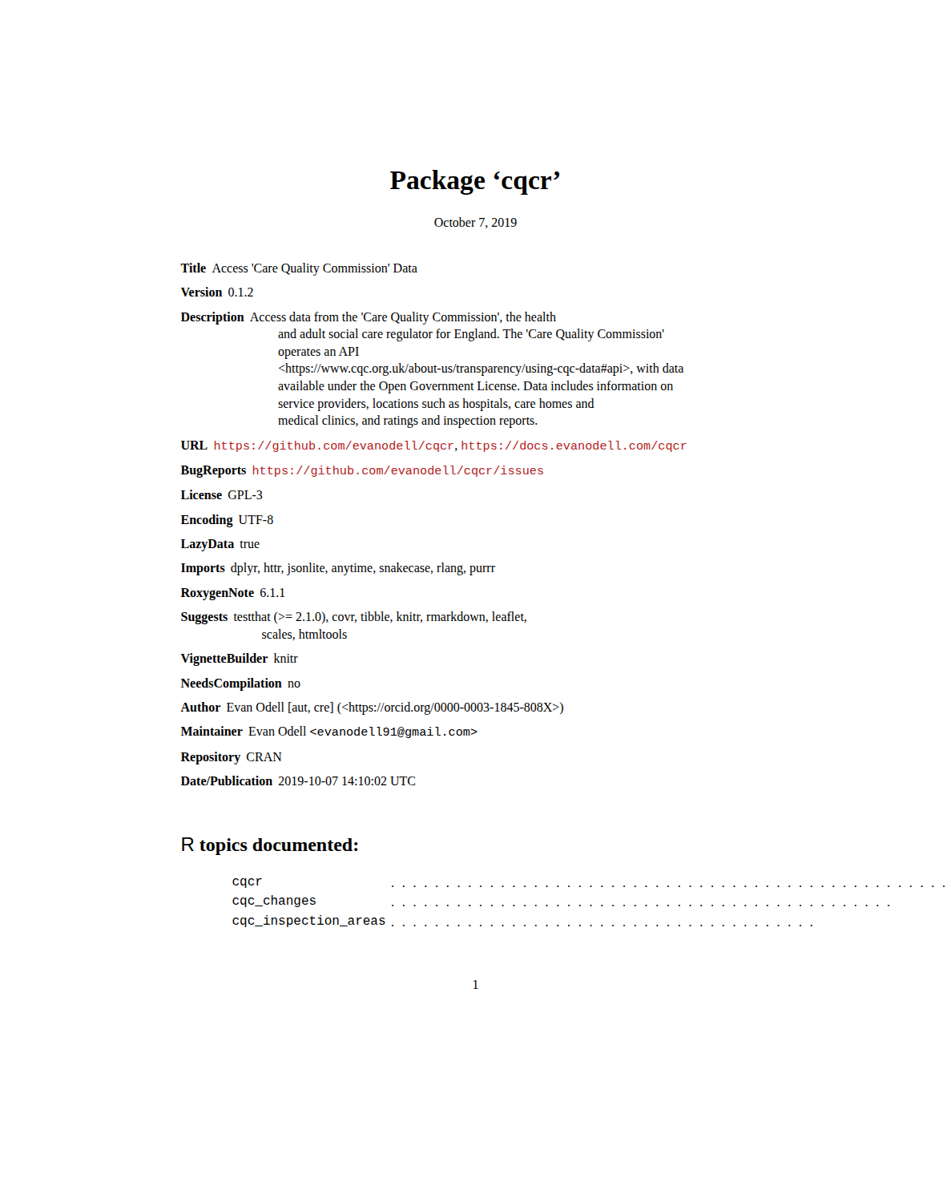Package ‘cqcr’
October 7, 2019
Title
Access 'Care Quality Commission' Data
Version
0.1.2
Description
Access data from the 'Care Quality Commission', the health and adult social care regulator for England. The 'Care Quality Commission' operates an API <https://www.cqc.org.uk/about-us/transparency/using-cqc-data#api>, with data available under the Open Government License. Data includes information on service providers, locations such as hospitals, care homes and medical clinics, and ratings and inspection reports.
URL
https://github.com/evanodell/cqcr, https://docs.evanodell.com/cqcr
BugReports
https://github.com/evanodell/cqcr/issues
License
GPL-3
Encoding
UTF-8
LazyData
true
Imports
dplyr, httr, jsonlite, anytime, snakecase, rlang, purrr
RoxygenNote
6.1.1
Suggests
testthat (>= 2.1.0), covr, tibble, knitr, rmarkdown, leaflet, scales, htmltools
VignetteBuilder
knitr
NeedsCompilation
no
Author
Evan Odell [aut, cre] (<https://orcid.org/0000-0003-1845-808X>)
Maintainer
Evan Odell <evanodell91@gmail.com>
Repository
CRAN
Date/Publication
2019-10-07 14:10:02 UTC
R topics documented:
| cqcr | . . . . . . . . . . . . . . . . . . . . . . . . . . . . . . . . . . . . . . . . . . . . . . . . . . . | 2 |
| cqc_changes | . . . . . . . . . . . . . . . . . . . . . . . . . . . . . . . . . . . . . . . . . . . . . . | 2 |
| cqc_inspection_areas | . . . . . . . . . . . . . . . . . . . . . . . . . . . . . . . . . . . . . . . | 3 |
1